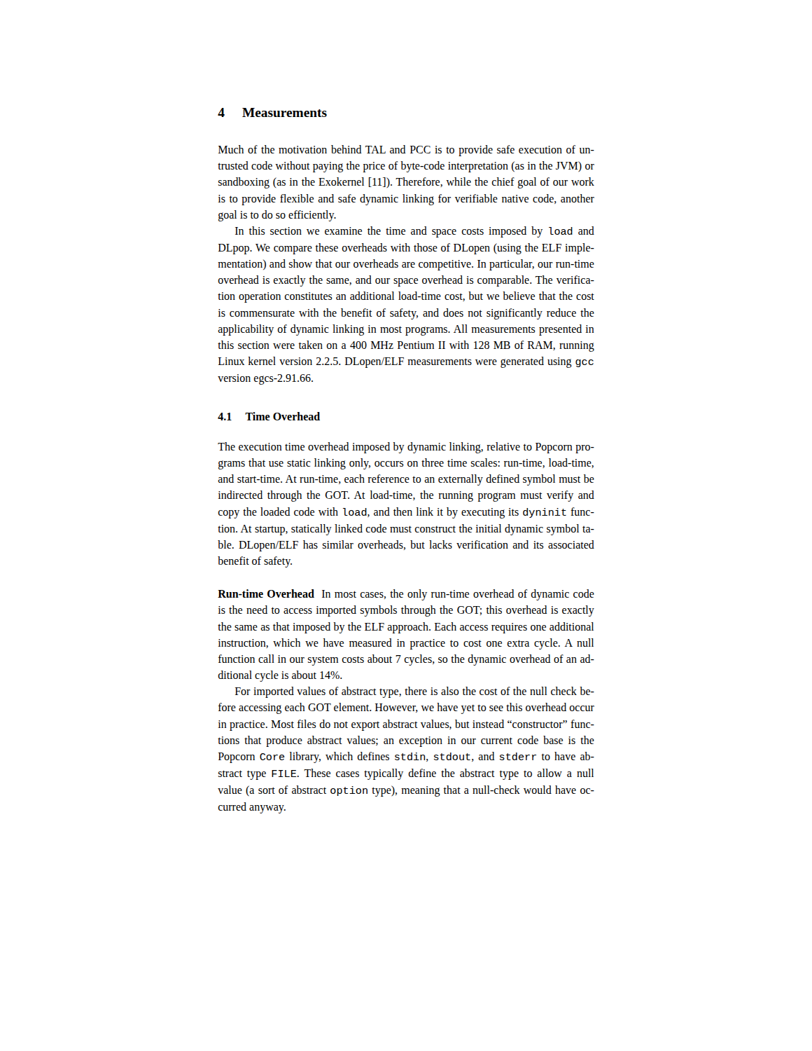4 Measurements
Much of the motivation behind TAL and PCC is to provide safe execution of untrusted code without paying the price of byte-code interpretation (as in the JVM) or sandboxing (as in the Exokernel [11]). Therefore, while the chief goal of our work is to provide flexible and safe dynamic linking for verifiable native code, another goal is to do so efficiently.
In this section we examine the time and space costs imposed by load and DLpop. We compare these overheads with those of DLopen (using the ELF implementation) and show that our overheads are competitive. In particular, our run-time overhead is exactly the same, and our space overhead is comparable. The verification operation constitutes an additional load-time cost, but we believe that the cost is commensurate with the benefit of safety, and does not significantly reduce the applicability of dynamic linking in most programs. All measurements presented in this section were taken on a 400 MHz Pentium II with 128 MB of RAM, running Linux kernel version 2.2.5. DLopen/ELF measurements were generated using gcc version egcs-2.91.66.
4.1 Time Overhead
The execution time overhead imposed by dynamic linking, relative to Popcorn programs that use static linking only, occurs on three time scales: run-time, load-time, and start-time. At run-time, each reference to an externally defined symbol must be indirected through the GOT. At load-time, the running program must verify and copy the loaded code with load, and then link it by executing its dyninit function. At startup, statically linked code must construct the initial dynamic symbol table. DLopen/ELF has similar overheads, but lacks verification and its associated benefit of safety.
Run-time Overhead In most cases, the only run-time overhead of dynamic code is the need to access imported symbols through the GOT; this overhead is exactly the same as that imposed by the ELF approach. Each access requires one additional instruction, which we have measured in practice to cost one extra cycle. A null function call in our system costs about 7 cycles, so the dynamic overhead of an additional cycle is about 14%.
For imported values of abstract type, there is also the cost of the null check before accessing each GOT element. However, we have yet to see this overhead occur in practice. Most files do not export abstract values, but instead “constructor” functions that produce abstract values; an exception in our current code base is the Popcorn Core library, which defines stdin, stdout, and stderr to have abstract type FILE. These cases typically define the abstract type to allow a null value (a sort of abstract option type), meaning that a null-check would have occurred anyway.